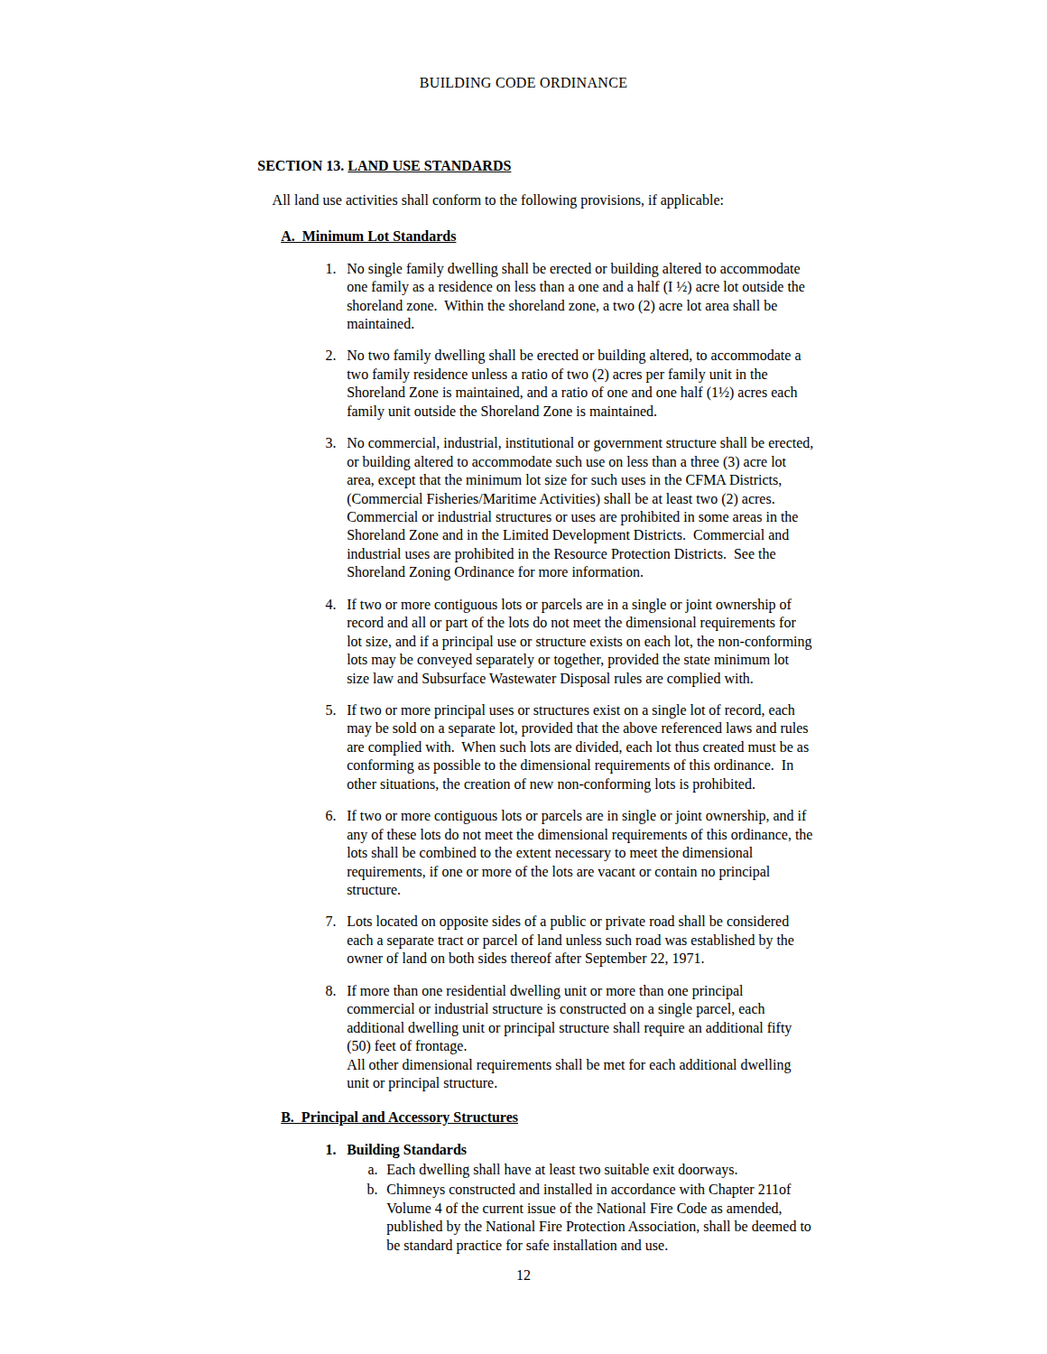BUILDING CODE ORDINANCE
SECTION 13. LAND USE STANDARDS
All land use activities shall conform to the following provisions, if applicable:
A. Minimum Lot Standards
No single family dwelling shall be erected or building altered to accommodate one family as a residence on less than a one and a half (I ½) acre lot outside the shoreland zone. Within the shoreland zone, a two (2) acre lot area shall be maintained.
No two family dwelling shall be erected or building altered, to accommodate a two family residence unless a ratio of two (2) acres per family unit in the Shoreland Zone is maintained, and a ratio of one and one half (1½) acres each family unit outside the Shoreland Zone is maintained.
No commercial, industrial, institutional or government structure shall be erected, or building altered to accommodate such use on less than a three (3) acre lot area, except that the minimum lot size for such uses in the CFMA Districts, (Commercial Fisheries/Maritime Activities) shall be at least two (2) acres. Commercial or industrial structures or uses are prohibited in some areas in the Shoreland Zone and in the Limited Development Districts. Commercial and industrial uses are prohibited in the Resource Protection Districts. See the Shoreland Zoning Ordinance for more information.
If two or more contiguous lots or parcels are in a single or joint ownership of record and all or part of the lots do not meet the dimensional requirements for lot size, and if a principal use or structure exists on each lot, the non-conforming lots may be conveyed separately or together, provided the state minimum lot size law and Subsurface Wastewater Disposal rules are complied with.
If two or more principal uses or structures exist on a single lot of record, each may be sold on a separate lot, provided that the above referenced laws and rules are complied with. When such lots are divided, each lot thus created must be as conforming as possible to the dimensional requirements of this ordinance. In other situations, the creation of new non-conforming lots is prohibited.
If two or more contiguous lots or parcels are in single or joint ownership, and if any of these lots do not meet the dimensional requirements of this ordinance, the lots shall be combined to the extent necessary to meet the dimensional requirements, if one or more of the lots are vacant or contain no principal structure.
Lots located on opposite sides of a public or private road shall be considered each a separate tract or parcel of land unless such road was established by the owner of land on both sides thereof after September 22, 1971.
If more than one residential dwelling unit or more than one principal commercial or industrial structure is constructed on a single parcel, each additional dwelling unit or principal structure shall require an additional fifty (50) feet of frontage.
All other dimensional requirements shall be met for each additional dwelling unit or principal structure.
B. Principal and Accessory Structures
Building Standards
Each dwelling shall have at least two suitable exit doorways.
Chimneys constructed and installed in accordance with Chapter 211of Volume 4 of the current issue of the National Fire Code as amended, published by the National Fire Protection Association, shall be deemed to be standard practice for safe installation and use.
12